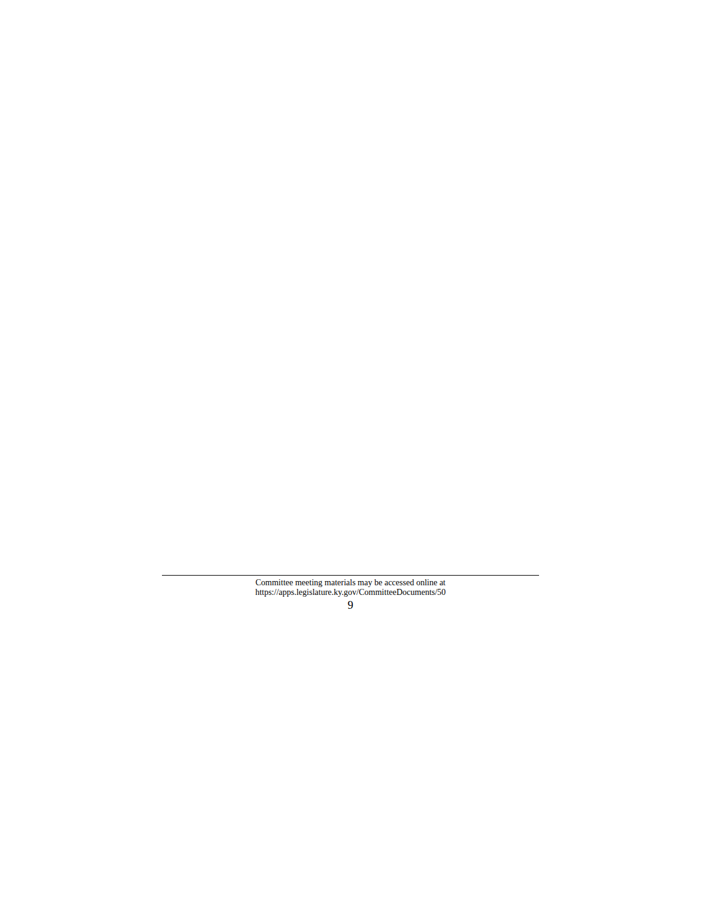Committee meeting materials may be accessed online at https://apps.legislature.ky.gov/CommitteeDocuments/50
9